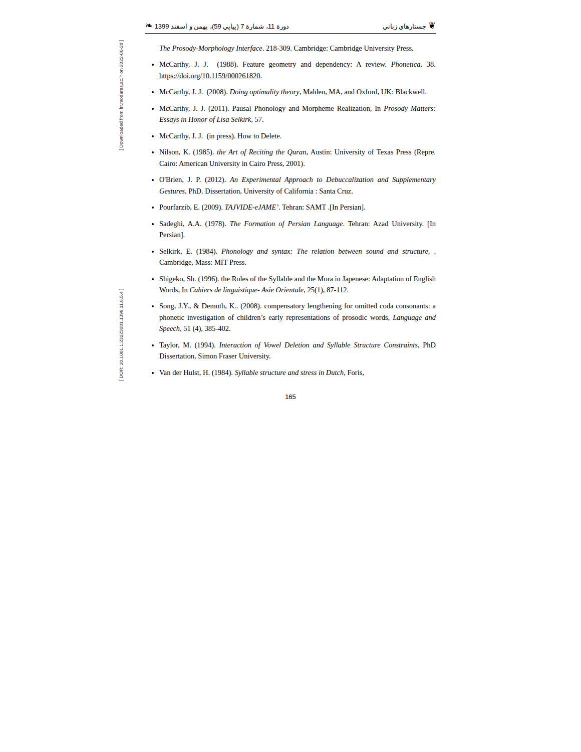[ Downloaded from lrr.modares.ac.ir on 2022-06-28 ]
[ DOR: 20.1001.1.23223081.1399.11.6.5.4 ]
❦ جستارهاي زباني
دورة 11، شمارة 7 (پياپي 59)، بهمن و اسفند 1399 ❧
The Prosody-Morphology Interface. 218-309. Cambridge: Cambridge University Press.
McCarthy, J. J. (1988). Feature geometry and dependency: A review. Phonetica. 38. https://doi.org/10.1159/000261820.
McCarthy, J. J. (2008). Doing optimality theory, Malden, MA, and Oxford, UK: Blackwell.
McCarthy, J. J. (2011). Pausal Phonology and Morpheme Realization, In Prosody Matters: Essays in Honor of Lisa Selkirk, 57.
McCarthy, J. J. (in press). How to Delete.
Nilson, K. (1985). the Art of Reciting the Quran, Austin: University of Texas Press (Repre. Cairo: American University in Cairo Press, 2001).
O'Brien, J. P. (2012). An Experimental Approach to Debuccalization and Supplementary Gestures, PhD. Dissertation, University of California : Santa Cruz.
Pourfarzib, E. (2009). TAJVIDE-eJAMEʼ. Tehran: SAMT .[In Persian].
Sadeghi, A.A. (1978). The Formation of Persian Language. Tehran: Azad University. [In Persian].
Selkirk, E. (1984). Phonology and syntax: The relation between sound and structure, , Cambridge, Mass: MIT Press.
Shigeko, Sh. (1996). the Roles of the Syllable and the Mora in Japenese: Adaptation of English Words, In Cahiers de linguistique- Asie Orientale, 25(1), 87-112.
Song, J.Y., & Demuth, K.. (2008). compensatory lengthening for omitted coda consonants: a phonetic investigation of children’s early representations of prosodic words, Language and Speech, 51 (4), 385-402.
Taylor, M. (1994). Interaction of Vowel Deletion and Syllable Structure Constraints, PhD Dissertation, Simon Fraser University.
Van der Hulst, H. (1984). Syllable structure and stress in Dutch, Foris,
165